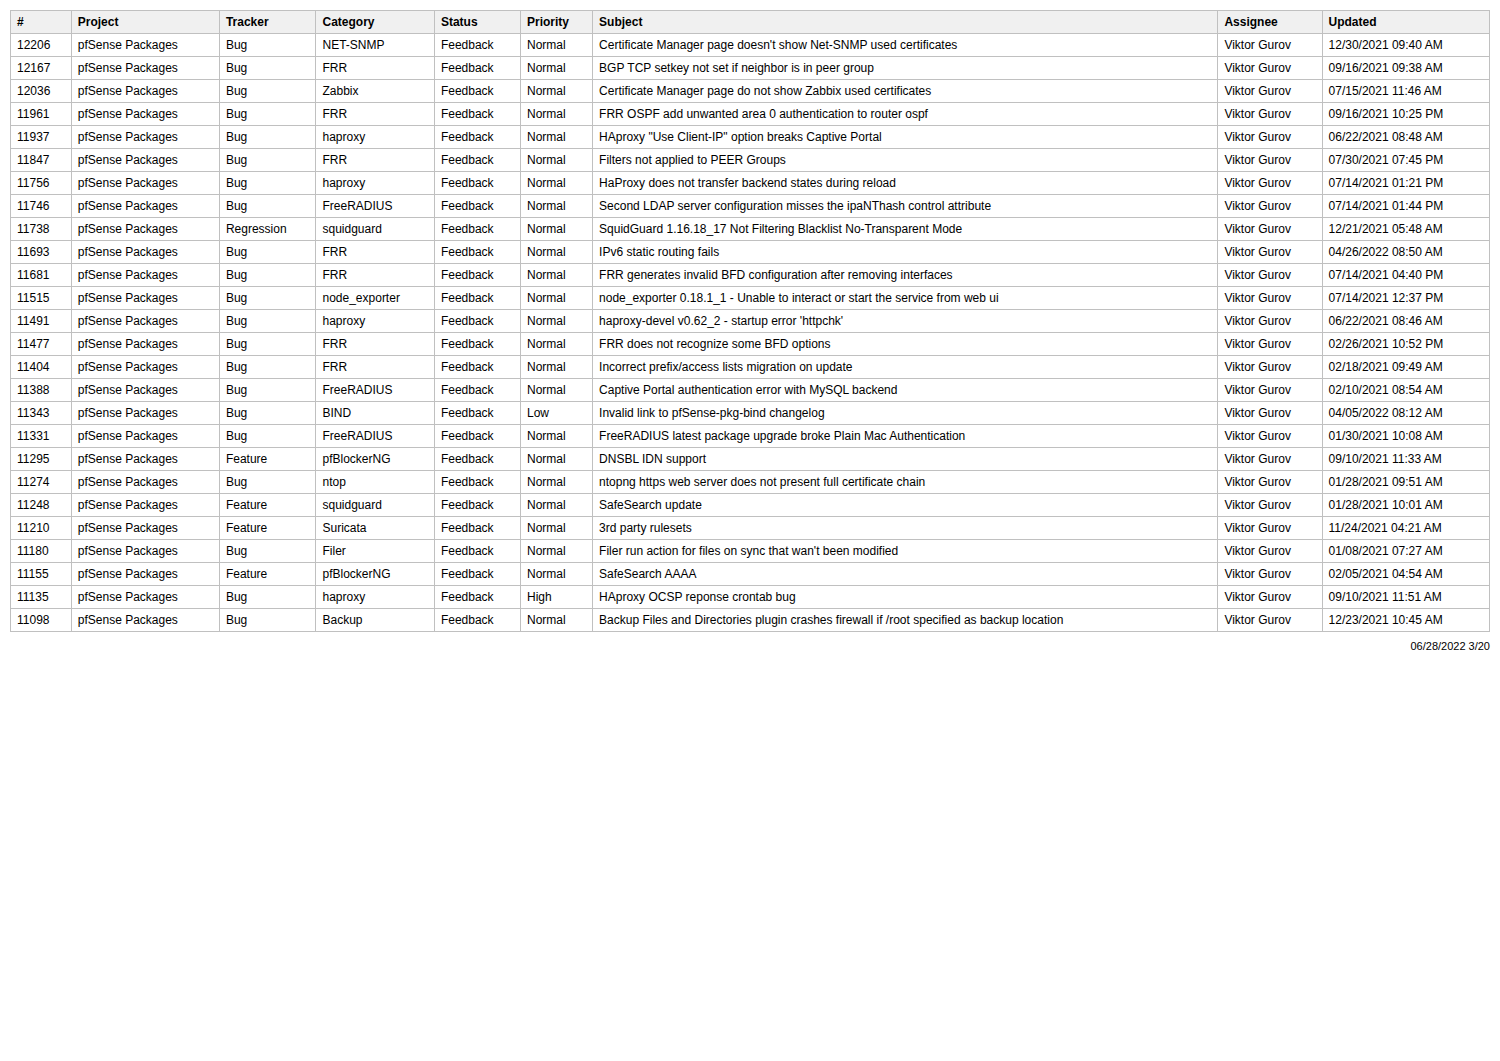| # | Project | Tracker | Category | Status | Priority | Subject | Assignee | Updated |
| --- | --- | --- | --- | --- | --- | --- | --- | --- |
| 12206 | pfSense Packages | Bug | NET-SNMP | Feedback | Normal | Certificate Manager page doesn't show Net-SNMP used certificates | Viktor Gurov | 12/30/2021 09:40 AM |
| 12167 | pfSense Packages | Bug | FRR | Feedback | Normal | BGP TCP setkey not set if neighbor is in peer group | Viktor Gurov | 09/16/2021 09:38 AM |
| 12036 | pfSense Packages | Bug | Zabbix | Feedback | Normal | Certificate Manager page do not show Zabbix used certificates | Viktor Gurov | 07/15/2021 11:46 AM |
| 11961 | pfSense Packages | Bug | FRR | Feedback | Normal | FRR OSPF add unwanted area 0 authentication to router ospf | Viktor Gurov | 09/16/2021 10:25 PM |
| 11937 | pfSense Packages | Bug | haproxy | Feedback | Normal | HAproxy "Use Client-IP" option breaks Captive Portal | Viktor Gurov | 06/22/2021 08:48 AM |
| 11847 | pfSense Packages | Bug | FRR | Feedback | Normal | Filters not applied to PEER Groups | Viktor Gurov | 07/30/2021 07:45 PM |
| 11756 | pfSense Packages | Bug | haproxy | Feedback | Normal | HaProxy does not transfer backend states during reload | Viktor Gurov | 07/14/2021 01:21 PM |
| 11746 | pfSense Packages | Bug | FreeRADIUS | Feedback | Normal | Second LDAP server configuration misses the ipaNThash control attribute | Viktor Gurov | 07/14/2021 01:44 PM |
| 11738 | pfSense Packages | Regression | squidguard | Feedback | Normal | SquidGuard 1.16.18_17 Not Filtering Blacklist No-Transparent Mode | Viktor Gurov | 12/21/2021 05:48 AM |
| 11693 | pfSense Packages | Bug | FRR | Feedback | Normal | IPv6 static routing fails | Viktor Gurov | 04/26/2022 08:50 AM |
| 11681 | pfSense Packages | Bug | FRR | Feedback | Normal | FRR generates invalid BFD configuration after removing interfaces | Viktor Gurov | 07/14/2021 04:40 PM |
| 11515 | pfSense Packages | Bug | node_exporter | Feedback | Normal | node_exporter 0.18.1_1 - Unable to interact or start the service from web ui | Viktor Gurov | 07/14/2021 12:37 PM |
| 11491 | pfSense Packages | Bug | haproxy | Feedback | Normal | haproxy-devel v0.62_2 - startup error 'httpchk' | Viktor Gurov | 06/22/2021 08:46 AM |
| 11477 | pfSense Packages | Bug | FRR | Feedback | Normal | FRR does not recognize some BFD options | Viktor Gurov | 02/26/2021 10:52 PM |
| 11404 | pfSense Packages | Bug | FRR | Feedback | Normal | Incorrect prefix/access lists migration on update | Viktor Gurov | 02/18/2021 09:49 AM |
| 11388 | pfSense Packages | Bug | FreeRADIUS | Feedback | Normal | Captive Portal authentication error with MySQL backend | Viktor Gurov | 02/10/2021 08:54 AM |
| 11343 | pfSense Packages | Bug | BIND | Feedback | Low | Invalid link to pfSense-pkg-bind changelog | Viktor Gurov | 04/05/2022 08:12 AM |
| 11331 | pfSense Packages | Bug | FreeRADIUS | Feedback | Normal | FreeRADIUS latest package upgrade broke Plain Mac Authentication | Viktor Gurov | 01/30/2021 10:08 AM |
| 11295 | pfSense Packages | Feature | pfBlockerNG | Feedback | Normal | DNSBL IDN support | Viktor Gurov | 09/10/2021 11:33 AM |
| 11274 | pfSense Packages | Bug | ntop | Feedback | Normal | ntopng https web server does not present full certificate chain | Viktor Gurov | 01/28/2021 09:51 AM |
| 11248 | pfSense Packages | Feature | squidguard | Feedback | Normal | SafeSearch update | Viktor Gurov | 01/28/2021 10:01 AM |
| 11210 | pfSense Packages | Feature | Suricata | Feedback | Normal | 3rd party rulesets | Viktor Gurov | 11/24/2021 04:21 AM |
| 11180 | pfSense Packages | Bug | Filer | Feedback | Normal | Filer run action for files on sync that wan't been modified | Viktor Gurov | 01/08/2021 07:27 AM |
| 11155 | pfSense Packages | Feature | pfBlockerNG | Feedback | Normal | SafeSearch AAAA | Viktor Gurov | 02/05/2021 04:54 AM |
| 11135 | pfSense Packages | Bug | haproxy | Feedback | High | HAproxy OCSP reponse crontab bug | Viktor Gurov | 09/10/2021 11:51 AM |
| 11098 | pfSense Packages | Bug | Backup | Feedback | Normal | Backup Files and Directories plugin crashes firewall if /root specified as backup location | Viktor Gurov | 12/23/2021 10:45 AM |
06/28/2022 3/20